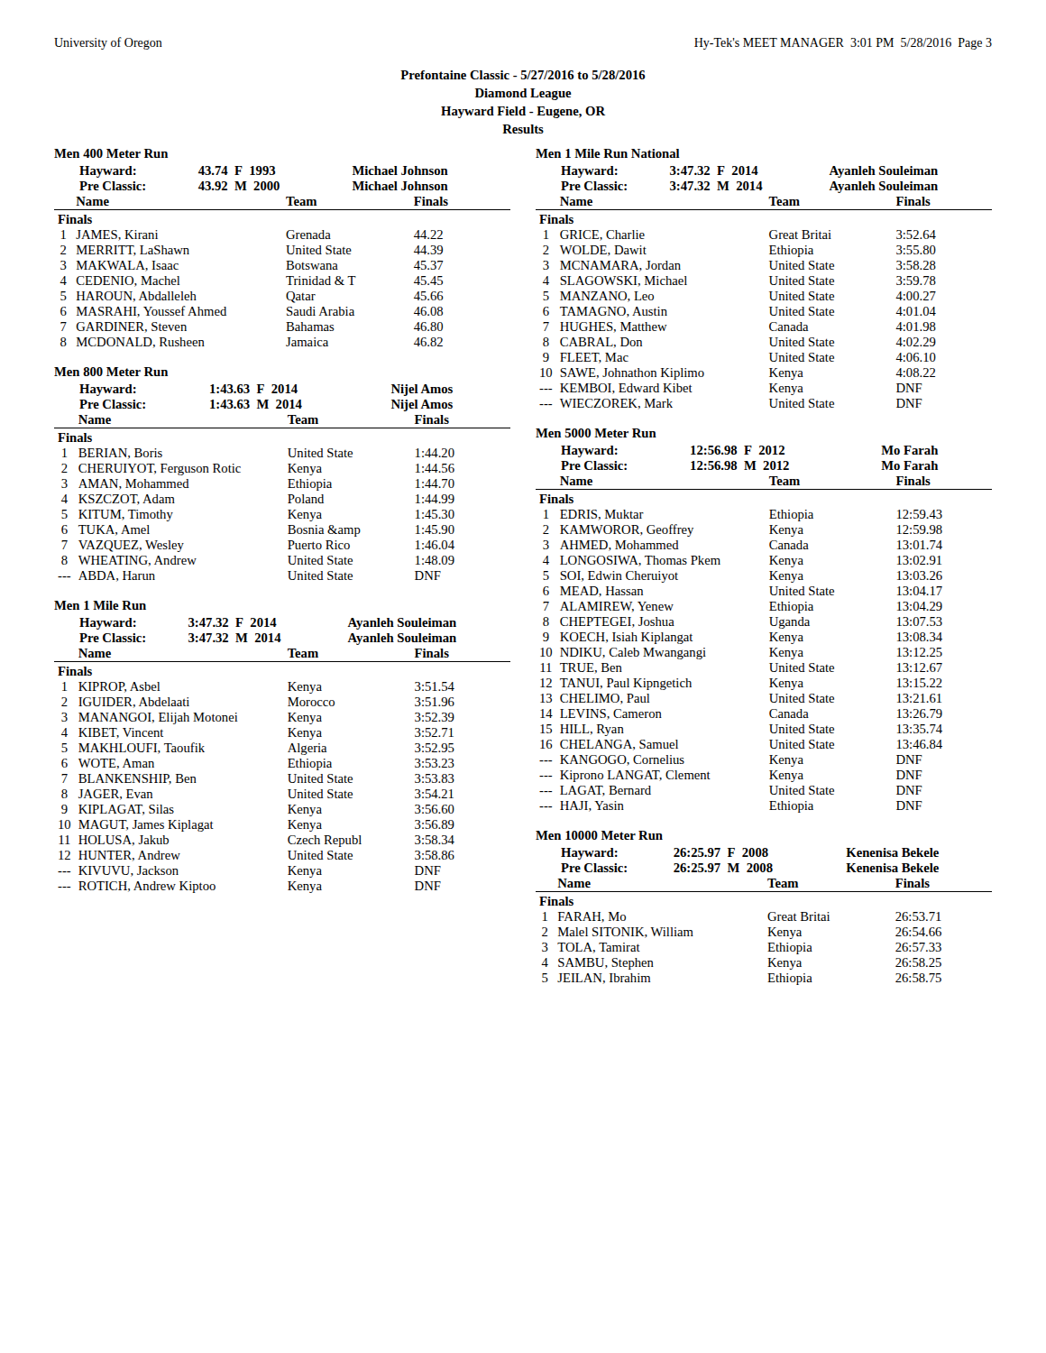University of Oregon
Hy-Tek's MEET MANAGER 3:01 PM 5/28/2016 Page 3
Prefontaine Classic - 5/27/2016 to 5/28/2016 Diamond League Hayward Field - Eugene, OR
Results
Men 400 Meter Run
| Hayward: | 43.74 F 1993 | Michael Johnson |
| Pre Classic: | 43.92 M 2000 | Michael Johnson |
| | Name | Team | Finals |
| --- | --- | --- | --- |
| Finals |
| 1 | JAMES, Kirani | Grenada | 44.22 |
| 2 | MERRITT, LaShawn | United State | 44.39 |
| 3 | MAKWALA, Isaac | Botswana | 45.37 |
| 4 | CEDENIO, Machel | Trinidad & T | 45.45 |
| 5 | HAROUN, Abdalleleh | Qatar | 45.66 |
| 6 | MASRAHI, Youssef Ahmed | Saudi Arabia | 46.08 |
| 7 | GARDINER, Steven | Bahamas | 46.80 |
| 8 | MCDONALD, Rusheen | Jamaica | 46.82 |
Men 800 Meter Run
| Hayward: | 1:43.63 F 2014 | Nijel Amos |
| Pre Classic: | 1:43.63 M 2014 | Nijel Amos |
| | Name | Team | Finals |
| --- | --- | --- | --- |
| Finals |
| 1 | BERIAN, Boris | United State | 1:44.20 |
| 2 | CHERUIYOT, Ferguson Rotic | Kenya | 1:44.56 |
| 3 | AMAN, Mohammed | Ethiopia | 1:44.70 |
| 4 | KSZCZOT, Adam | Poland | 1:44.99 |
| 5 | KITUM, Timothy | Kenya | 1:45.30 |
| 6 | TUKA, Amel | Bosnia &amp | 1:45.90 |
| 7 | VAZQUEZ, Wesley | Puerto Rico | 1:46.04 |
| 8 | WHEATING, Andrew | United State | 1:48.09 |
| --- | ABDA, Harun | United State | DNF |
Men 1 Mile Run
| Hayward: | 3:47.32 F 2014 | Ayanleh Souleiman |
| Pre Classic: | 3:47.32 M 2014 | Ayanleh Souleiman |
| | Name | Team | Finals |
| --- | --- | --- | --- |
| Finals |
| 1 | KIPROP, Asbel | Kenya | 3:51.54 |
| 2 | IGUIDER, Abdelaati | Morocco | 3:51.96 |
| 3 | MANANGOI, Elijah Motonei | Kenya | 3:52.39 |
| 4 | KIBET, Vincent | Kenya | 3:52.71 |
| 5 | MAKHLOUFI, Taoufik | Algeria | 3:52.95 |
| 6 | WOTE, Aman | Ethiopia | 3:53.23 |
| 7 | BLANKENSHIP, Ben | United State | 3:53.83 |
| 8 | JAGER, Evan | United State | 3:54.21 |
| 9 | KIPLAGAT, Silas | Kenya | 3:56.60 |
| 10 | MAGUT, James Kiplagat | Kenya | 3:56.89 |
| 11 | HOLUSA, Jakub | Czech Republ | 3:58.34 |
| 12 | HUNTER, Andrew | United State | 3:58.86 |
| --- | KIVUVU, Jackson | Kenya | DNF |
| --- | ROTICH, Andrew Kiptoo | Kenya | DNF |
Men 1 Mile Run National
| Hayward: | 3:47.32 F 2014 | Ayanleh Souleiman |
| Pre Classic: | 3:47.32 M 2014 | Ayanleh Souleiman |
| | Name | Team | Finals |
| --- | --- | --- | --- |
| Finals |
| 1 | GRICE, Charlie | Great Britai | 3:52.64 |
| 2 | WOLDE, Dawit | Ethiopia | 3:55.80 |
| 3 | MCNAMARA, Jordan | United State | 3:58.28 |
| 4 | SLAGOWSKI, Michael | United State | 3:59.78 |
| 5 | MANZANO, Leo | United State | 4:00.27 |
| 6 | TAMAGNO, Austin | United State | 4:01.04 |
| 7 | HUGHES, Matthew | Canada | 4:01.98 |
| 8 | CABRAL, Don | United State | 4:02.29 |
| 9 | FLEET, Mac | United State | 4:06.10 |
| 10 | SAWE, Johnathon Kiplimo | Kenya | 4:08.22 |
| --- | KEMBOI, Edward Kibet | Kenya | DNF |
| --- | WIECZOREK, Mark | United State | DNF |
Men 5000 Meter Run
| Hayward: | 12:56.98 F 2012 | Mo Farah |
| Pre Classic: | 12:56.98 M 2012 | Mo Farah |
| | Name | Team | Finals |
| --- | --- | --- | --- |
| Finals |
| 1 | EDRIS, Muktar | Ethiopia | 12:59.43 |
| 2 | KAMWOROR, Geoffrey | Kenya | 12:59.98 |
| 3 | AHMED, Mohammed | Canada | 13:01.74 |
| 4 | LONGOSIWA, Thomas Pkem | Kenya | 13:02.91 |
| 5 | SOI, Edwin Cheruiyot | Kenya | 13:03.26 |
| 6 | MEAD, Hassan | United State | 13:04.17 |
| 7 | ALAMIREW, Yenew | Ethiopia | 13:04.29 |
| 8 | CHEPTEGEI, Joshua | Uganda | 13:07.53 |
| 9 | KOECH, Isiah Kiplangat | Kenya | 13:08.34 |
| 10 | NDIKU, Caleb Mwangangi | Kenya | 13:12.25 |
| 11 | TRUE, Ben | United State | 13:12.67 |
| 12 | TANUI, Paul Kipngetich | Kenya | 13:15.22 |
| 13 | CHELIMO, Paul | United State | 13:21.61 |
| 14 | LEVINS, Cameron | Canada | 13:26.79 |
| 15 | HILL, Ryan | United State | 13:35.74 |
| 16 | CHELANGA, Samuel | United State | 13:46.84 |
| --- | KANGOGO, Cornelius | Kenya | DNF |
| --- | Kiprono LANGAT, Clement | Kenya | DNF |
| --- | LAGAT, Bernard | United State | DNF |
| --- | HAJI, Yasin | Ethiopia | DNF |
Men 10000 Meter Run
| Hayward: | 26:25.97 F 2008 | Kenenisa Bekele |
| Pre Classic: | 26:25.97 M 2008 | Kenenisa Bekele |
| | Name | Team | Finals |
| --- | --- | --- | --- |
| Finals |
| 1 | FARAH, Mo | Great Britai | 26:53.71 |
| 2 | Malel SITONIK, William | Kenya | 26:54.66 |
| 3 | TOLA, Tamirat | Ethiopia | 26:57.33 |
| 4 | SAMBU, Stephen | Kenya | 26:58.25 |
| 5 | JEILAN, Ibrahim | Ethiopia | 26:58.75 |